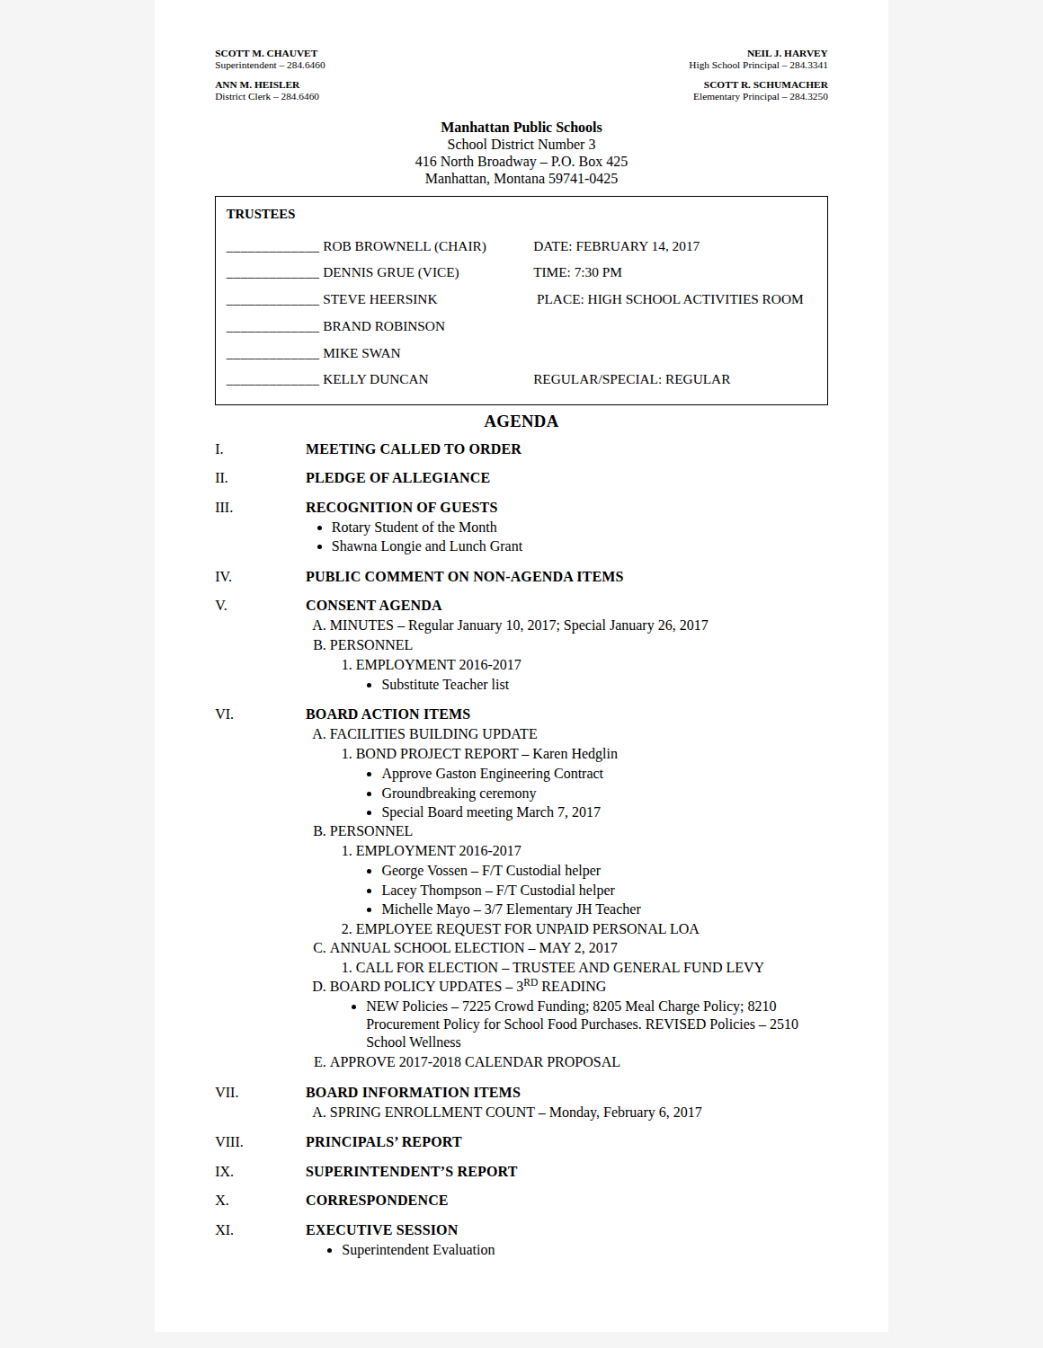| SCOTT M. CHAUVET Superintendent – 284.6460 | NEIL J. HARVEY High School Principal – 284.3341 |
| ANN M. HEISLER District Clerk – 284.6460 | SCOTT R. SCHUMACHER Elementary Principal – 284.3250 |
Manhattan Public Schools
School District Number 3
416 North Broadway – P.O. Box 425
Manhattan, Montana 59741-0425
TRUSTEES
| _____________ ROB BROWNELL (CHAIR) | DATE: FEBRUARY 14, 2017 |
| _____________ DENNIS GRUE (VICE) | TIME: 7:30 PM |
| _____________ STEVE HEERSINK | PLACE: HIGH SCHOOL ACTIVITIES ROOM |
| _____________ BRAND ROBINSON | |
| _____________ MIKE SWAN | |
| _____________ KELLY DUNCAN | REGULAR/SPECIAL: REGULAR |
AGENDA
| I. | MEETING CALLED TO ORDER |
| II. | PLEDGE OF ALLEGIANCE |
| III. | RECOGNITION OF GUESTS Rotary Student of the Month Shawna Longie and Lunch Grant |
| IV. | PUBLIC COMMENT ON NON-AGENDA ITEMS |
| V. | CONSENT AGENDA MINUTES – Regular January 10, 2017; Special January 26, 2017 PERSONNEL EMPLOYMENT 2016-2017 Substitute Teacher list |
| VI. | BOARD ACTION ITEMS FACILITIES BUILDING UPDATE BOND PROJECT REPORT – Karen Hedglin Approve Gaston Engineering Contract Groundbreaking ceremony Special Board meeting March 7, 2017 PERSONNEL EMPLOYMENT 2016-2017 George Vossen – F/T Custodial helper Lacey Thompson – F/T Custodial helper Michelle Mayo – 3/7 Elementary JH Teacher EMPLOYEE REQUEST FOR UNPAID PERSONAL LOA ANNUAL SCHOOL ELECTION – MAY 2, 2017 CALL FOR ELECTION – TRUSTEE AND GENERAL FUND LEVY BOARD POLICY UPDATES – 3 RD READING NEW Policies – 7225 Crowd Funding; 8205 Meal Charge Policy; 8210 Procurement Policy for School Food Purchases. REVISED Policies – 2510 School Wellness APPROVE 2017-2018 CALENDAR PROPOSAL |
| VII. | BOARD INFORMATION ITEMS SPRING ENROLLMENT COUNT – Monday, February 6, 2017 |
| VIII. | PRINCIPALS’ REPORT |
| IX. | SUPERINTENDENT’S REPORT |
| X. | CORRESPONDENCE |
| XI. | EXECUTIVE SESSION Superintendent Evaluation |